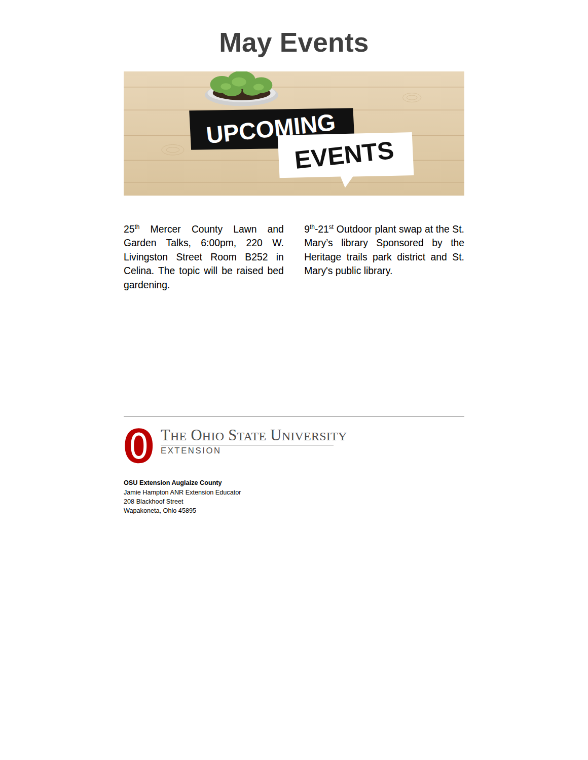May Events
25th Mercer County Lawn and Garden Talks, 6:00pm, 220 W. Livingston Street Room B252 in Celina. The topic will be raised bed gardening.
9th-21st Outdoor plant swap at the St. Mary’s library Sponsored by the Heritage trails park district and St. Mary's public library.
THE OHIO STATE UNIVERSITY
EXTENSION
OSU Extension Auglaize County
Jamie Hampton ANR Extension Educator
208 Blackhoof Street
Wapakoneta, Ohio 45895